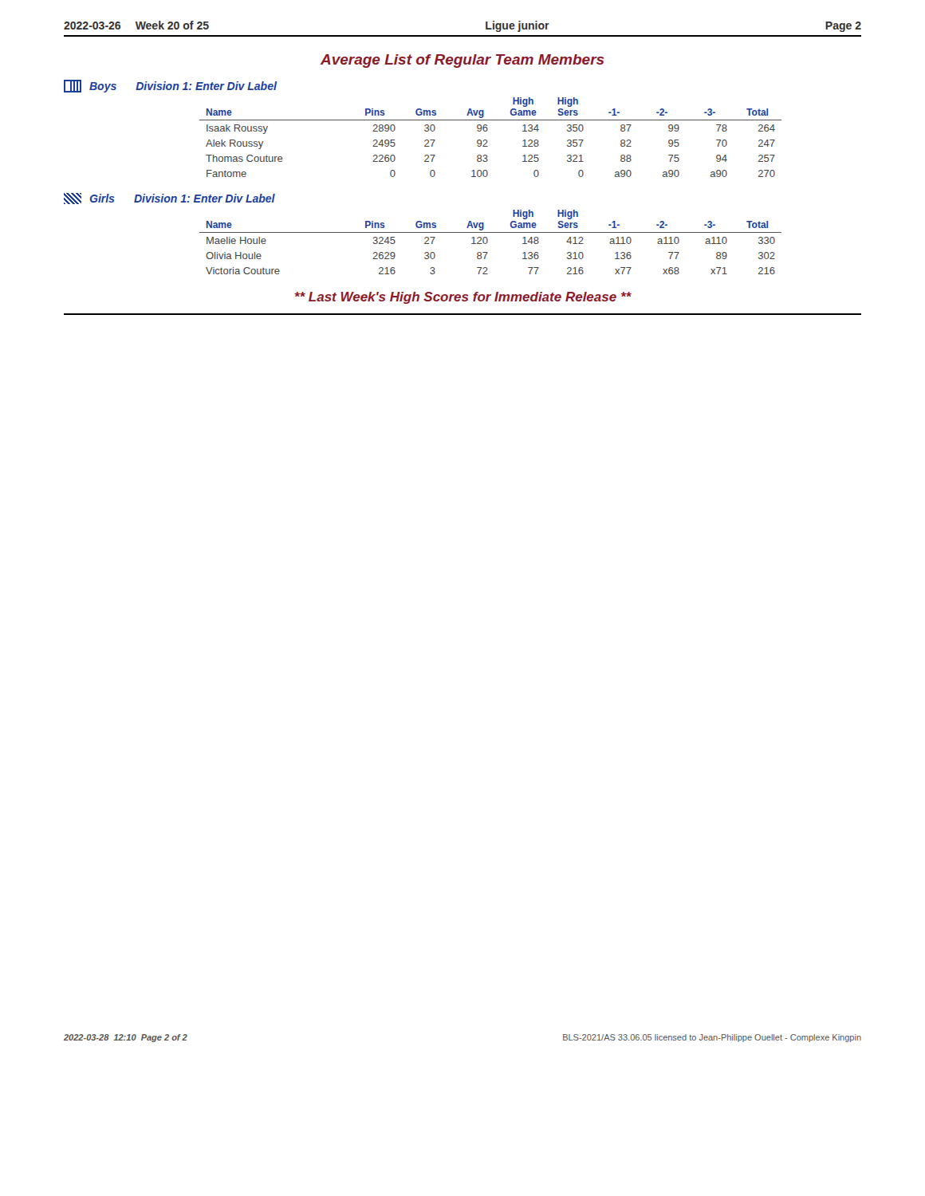2022-03-26 Week 20 of 25
Ligue junior
Page 2
Average List of Regular Team Members
Boys Division 1: Enter Div Label
| | | | | High | High | | | | |
| --- | --- | --- | --- | --- | --- | --- | --- | --- | --- |
| Name | Pins | Gms | Avg | Game | Sers | -1- | -2- | -3- | Total |
| Isaak Roussy | 2890 | 30 | 96 | 134 | 350 | 87 | 99 | 78 | 264 |
| Alek Roussy | 2495 | 27 | 92 | 128 | 357 | 82 | 95 | 70 | 247 |
| Thomas Couture | 2260 | 27 | 83 | 125 | 321 | 88 | 75 | 94 | 257 |
| Fantome | 0 | 0 | 100 | 0 | 0 | a90 | a90 | a90 | 270 |
Girls Division 1: Enter Div Label
| | | | | High | High | | | | |
| --- | --- | --- | --- | --- | --- | --- | --- | --- | --- |
| Name | Pins | Gms | Avg | Game | Sers | -1- | -2- | -3- | Total |
| Maelie Houle | 3245 | 27 | 120 | 148 | 412 | a110 | a110 | a110 | 330 |
| Olivia Houle | 2629 | 30 | 87 | 136 | 310 | 136 | 77 | 89 | 302 |
| Victoria Couture | 216 | 3 | 72 | 77 | 216 | x77 | x68 | x71 | 216 |
** Last Week's High Scores for Immediate Release **
2022-03-28 12:10 Page 2 of 2
BLS-2021/AS 33.06.05 licensed to Jean-Philippe Ouellet - Complexe Kingpin